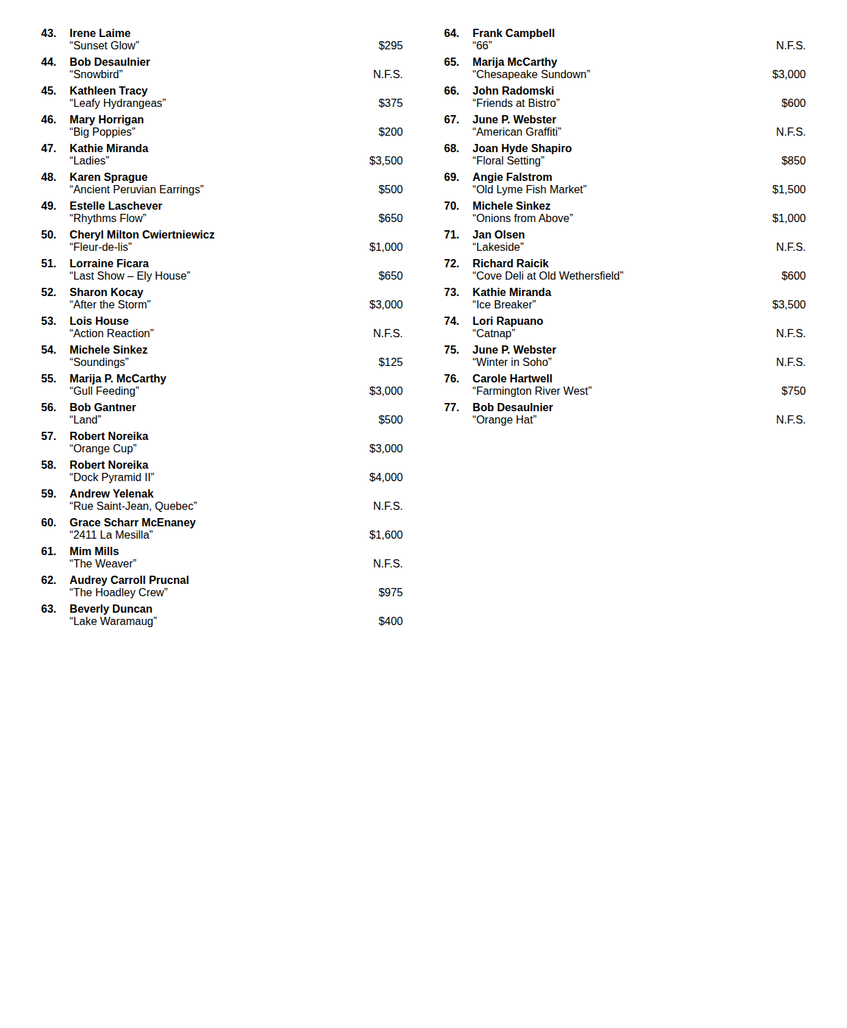43. Irene Laime
“Sunset Glow”$295
44. Bob Desaulnier
“Snowbird”N.F.S.
45. Kathleen Tracy
“Leafy Hydrangeas”$375
46. Mary Horrigan
“Big Poppies”$200
47. Kathie Miranda
“Ladies”$3,500
48. Karen Sprague
“Ancient Peruvian Earrings”$500
49. Estelle Laschever
“Rhythms Flow”$650
50. Cheryl Milton Cwiertniewicz
“Fleur-de-lis”$1,000
51. Lorraine Ficara
“Last Show – Ely House”$650
52. Sharon Kocay
“After the Storm”$3,000
53. Lois House
“Action Reaction”N.F.S.
54. Michele Sinkez
“Soundings”$125
55. Marija P. McCarthy
“Gull Feeding”$3,000
56. Bob Gantner
“Land”$500
57. Robert Noreika
“Orange Cup”$3,000
58. Robert Noreika
“Dock Pyramid II”$4,000
59. Andrew Yelenak
“Rue Saint-Jean, Quebec”N.F.S.
60. Grace Scharr McEnaney
“2411 La Mesilla”$1,600
61. Mim Mills
“The Weaver”N.F.S.
62. Audrey Carroll Prucnal
“The Hoadley Crew”$975
63. Beverly Duncan
“Lake Waramaug”$400
64. Frank Campbell
“66”N.F.S.
65. Marija McCarthy
“Chesapeake Sundown”$3,000
66. John Radomski
“Friends at Bistro”$600
67. June P. Webster
“American Graffiti”N.F.S.
68. Joan Hyde Shapiro
“Floral Setting”$850
69. Angie Falstrom
“Old Lyme Fish Market”$1,500
70. Michele Sinkez
“Onions from Above”$1,000
71. Jan Olsen
“Lakeside”N.F.S.
72. Richard Raicik
“Cove Deli at Old Wethersfield”$600
73. Kathie Miranda
“Ice Breaker”$3,500
74. Lori Rapuano
“Catnap”N.F.S.
75. June P. Webster
“Winter in Soho”N.F.S.
76. Carole Hartwell
“Farmington River West”$750
77. Bob Desaulnier
“Orange Hat”N.F.S.